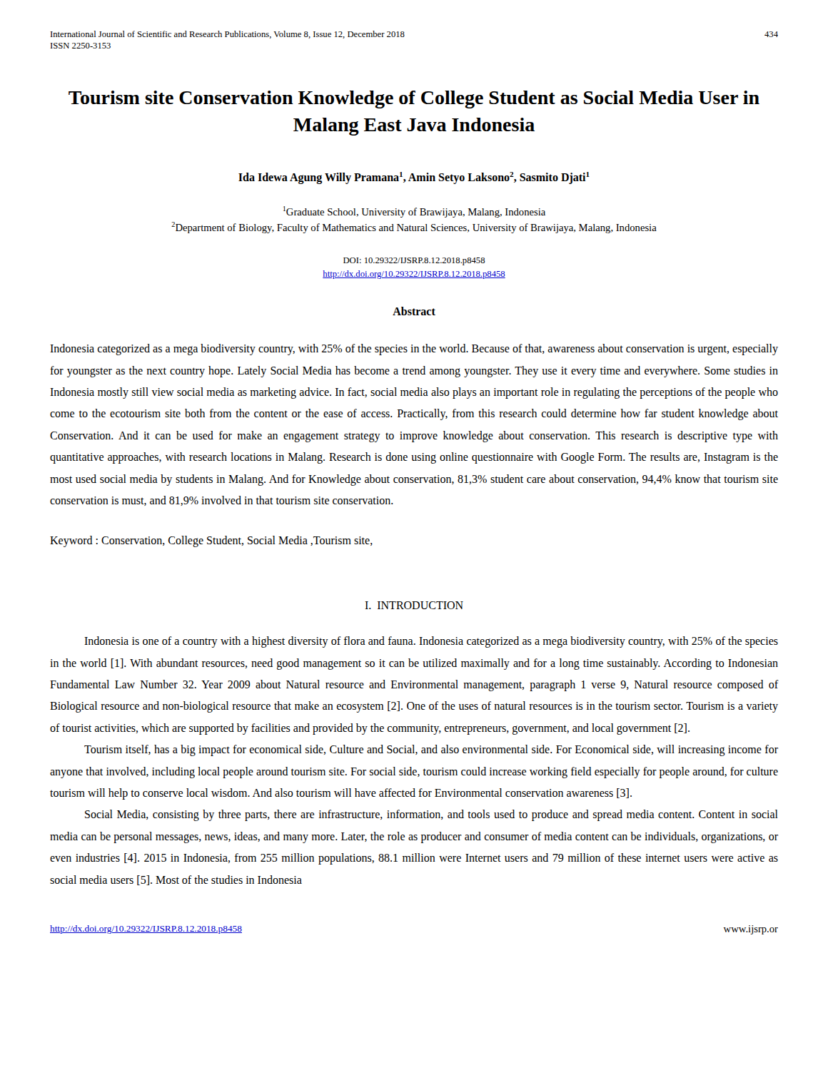International Journal of Scientific and Research Publications, Volume 8, Issue 12, December 2018
ISSN 2250-3153
434
Tourism site Conservation Knowledge of College Student as Social Media User in Malang East Java Indonesia
Ida Idewa Agung Willy Pramana1, Amin Setyo Laksono2, Sasmito Djati1
1Graduate School, University of Brawijaya, Malang, Indonesia
2Department of Biology, Faculty of Mathematics and Natural Sciences, University of Brawijaya, Malang, Indonesia
DOI: 10.29322/IJSRP.8.12.2018.p8458
http://dx.doi.org/10.29322/IJSRP.8.12.2018.p8458
Abstract
Indonesia categorized as a mega biodiversity country, with 25% of the species in the world. Because of that, awareness about conservation is urgent, especially for youngster as the next country hope. Lately Social Media has become a trend among youngster. They use it every time and everywhere. Some studies in Indonesia mostly still view social media as marketing advice. In fact, social media also plays an important role in regulating the perceptions of the people who come to the ecotourism site both from the content or the ease of access. Practically, from this research could determine how far student knowledge about Conservation. And it can be used for make an engagement strategy to improve knowledge about conservation. This research is descriptive type with quantitative approaches, with research locations in Malang. Research is done using online questionnaire with Google Form. The results are, Instagram is the most used social media by students in Malang. And for Knowledge about conservation, 81,3% student care about conservation, 94,4% know that tourism site conservation is must, and 81,9% involved in that tourism site conservation.
Keyword : Conservation, College Student, Social Media ,Tourism site,
I. INTRODUCTION
Indonesia is one of a country with a highest diversity of flora and fauna. Indonesia categorized as a mega biodiversity country, with 25% of the species in the world [1]. With abundant resources, need good management so it can be utilized maximally and for a long time sustainably. According to Indonesian Fundamental Law Number 32. Year 2009 about Natural resource and Environmental management, paragraph 1 verse 9, Natural resource composed of Biological resource and non-biological resource that make an ecosystem [2]. One of the uses of natural resources is in the tourism sector. Tourism is a variety of tourist activities, which are supported by facilities and provided by the community, entrepreneurs, government, and local government [2].
Tourism itself, has a big impact for economical side, Culture and Social, and also environmental side. For Economical side, will increasing income for anyone that involved, including local people around tourism site. For social side, tourism could increase working field especially for people around, for culture tourism will help to conserve local wisdom. And also tourism will have affected for Environmental conservation awareness [3].
Social Media, consisting by three parts, there are infrastructure, information, and tools used to produce and spread media content. Content in social media can be personal messages, news, ideas, and many more. Later, the role as producer and consumer of media content can be individuals, organizations, or even industries [4]. 2015 in Indonesia, from 255 million populations, 88.1 million were Internet users and 79 million of these internet users were active as social media users [5]. Most of the studies in Indonesia
http://dx.doi.org/10.29322/IJSRP.8.12.2018.p8458
www.ijsrp.or